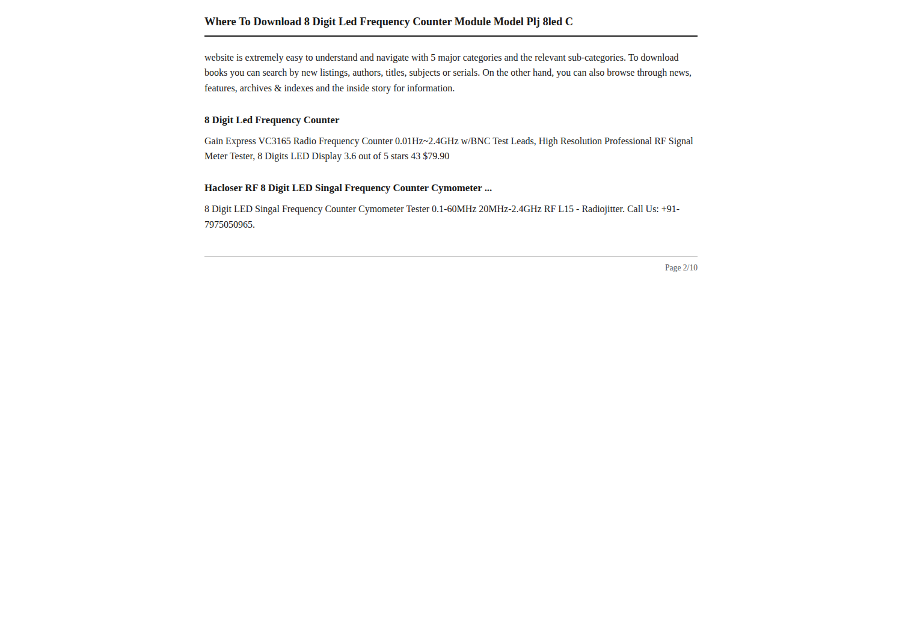Where To Download 8 Digit Led Frequency Counter Module Model Plj 8led C
website is extremely easy to understand and navigate with 5 major categories and the relevant sub-categories. To download books you can search by new listings, authors, titles, subjects or serials. On the other hand, you can also browse through news, features, archives & indexes and the inside story for information.
8 Digit Led Frequency Counter
Gain Express VC3165 Radio Frequency Counter 0.01Hz~2.4GHz w/BNC Test Leads, High Resolution Professional RF Signal Meter Tester, 8 Digits LED Display 3.6 out of 5 stars 43 $79.90
Hacloser RF 8 Digit LED Singal Frequency Counter Cymometer ...
8 Digit LED Singal Frequency Counter Cymometer Tester 0.1-60MHz 20MHz-2.4GHz RF L15 - Radiojitter. Call Us: +91-7975050965.
Page 2/10